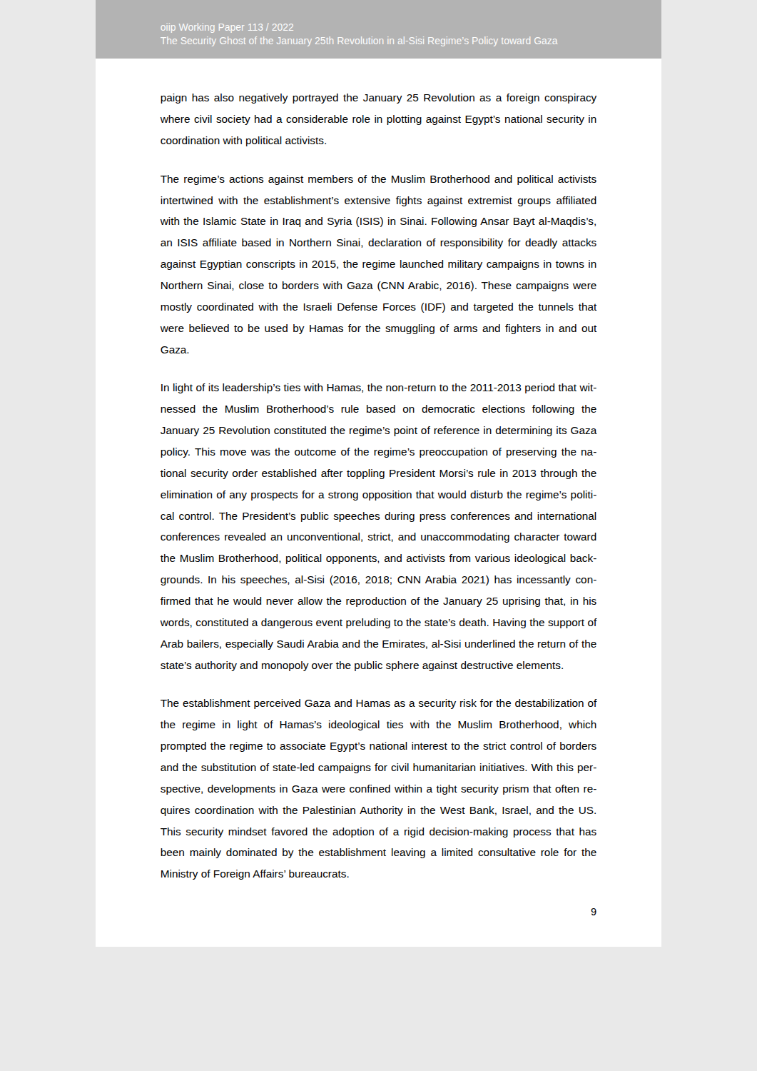oiip Working Paper 113 / 2022
The Security Ghost of the January 25th Revolution in al-Sisi Regime’s Policy toward Gaza
paign has also negatively portrayed the January 25 Revolution as a foreign conspiracy where civil society had a considerable role in plotting against Egypt’s national security in coordination with political activists.
The regime’s actions against members of the Muslim Brotherhood and political activists intertwined with the establishment’s extensive fights against extremist groups affiliated with the Islamic State in Iraq and Syria (ISIS) in Sinai. Following Ansar Bayt al-Maqdis’s, an ISIS affiliate based in Northern Sinai, declaration of responsibility for deadly attacks against Egyptian conscripts in 2015, the regime launched military campaigns in towns in Northern Sinai, close to borders with Gaza (CNN Arabic, 2016). These campaigns were mostly coordinated with the Israeli Defense Forces (IDF) and targeted the tunnels that were believed to be used by Hamas for the smuggling of arms and fighters in and out Gaza.
In light of its leadership’s ties with Hamas, the non-return to the 2011-2013 period that witnessed the Muslim Brotherhood’s rule based on democratic elections following the January 25 Revolution constituted the regime’s point of reference in determining its Gaza policy. This move was the outcome of the regime’s preoccupation of preserving the national security order established after toppling President Morsi’s rule in 2013 through the elimination of any prospects for a strong opposition that would disturb the regime’s political control. The President’s public speeches during press conferences and international conferences revealed an unconventional, strict, and unaccommodating character toward the Muslim Brotherhood, political opponents, and activists from various ideological backgrounds. In his speeches, al-Sisi (2016, 2018; CNN Arabia 2021) has incessantly confirmed that he would never allow the reproduction of the January 25 uprising that, in his words, constituted a dangerous event preluding to the state’s death. Having the support of Arab bailers, especially Saudi Arabia and the Emirates, al-Sisi underlined the return of the state’s authority and monopoly over the public sphere against destructive elements.
The establishment perceived Gaza and Hamas as a security risk for the destabilization of the regime in light of Hamas’s ideological ties with the Muslim Brotherhood, which prompted the regime to associate Egypt’s national interest to the strict control of borders and the substitution of state-led campaigns for civil humanitarian initiatives. With this perspective, developments in Gaza were confined within a tight security prism that often requires coordination with the Palestinian Authority in the West Bank, Israel, and the US. This security mindset favored the adoption of a rigid decision-making process that has been mainly dominated by the establishment leaving a limited consultative role for the Ministry of Foreign Affairs’ bureaucrats.
9